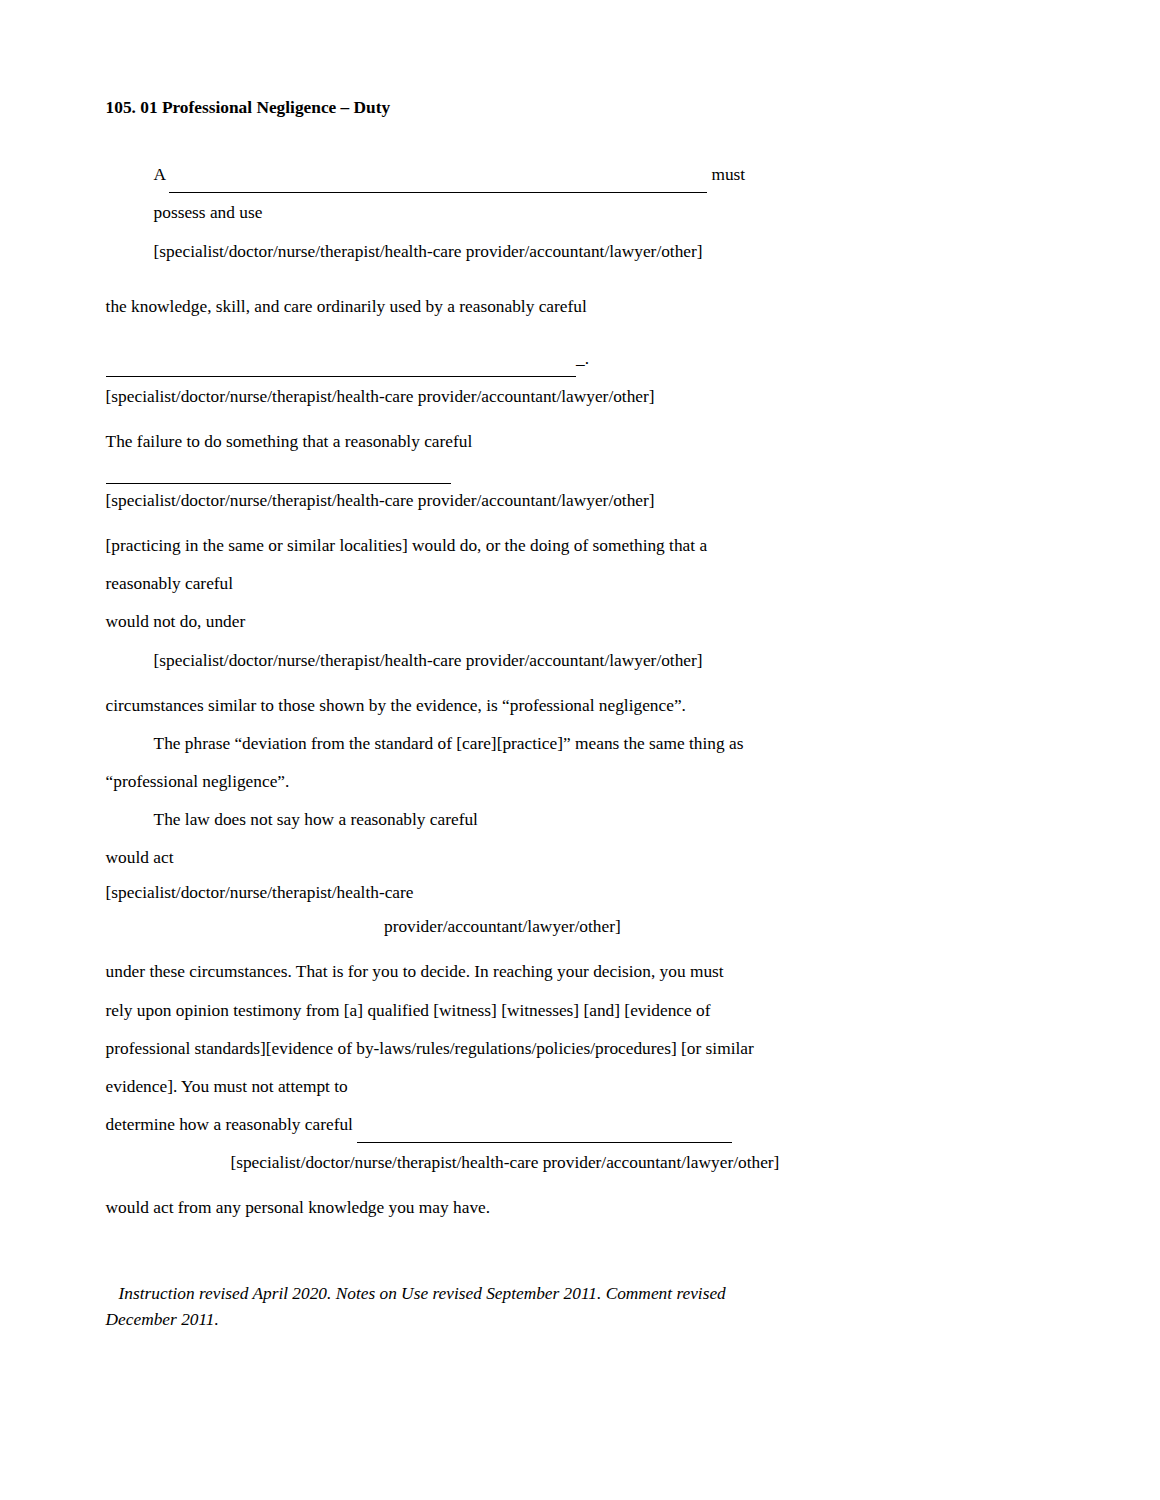105. 01 Professional Negligence – Duty
A must
possess and use
[specialist/doctor/nurse/therapist/health-care provider/accountant/lawyer/other]
the knowledge, skill, and care ordinarily used by a reasonably careful
_.
[specialist/doctor/nurse/therapist/health-care provider/accountant/lawyer/other]
The failure to do something that a reasonably careful
[specialist/doctor/nurse/therapist/health-care provider/accountant/lawyer/other]
[practicing in the same or similar localities] would do, or the doing of something that a
reasonably careful
would not do, under
[specialist/doctor/nurse/therapist/health-care provider/accountant/lawyer/other]
circumstances similar to those shown by the evidence, is “professional negligence”.
The phrase “deviation from the standard of [care][practice]” means the same thing as
“professional negligence”.
The law does not say how a reasonably careful
would act
[specialist/doctor/nurse/therapist/health-care
provider/accountant/lawyer/other]
under these circumstances. That is for you to decide. In reaching your decision, you must
rely upon opinion testimony from [a] qualified [witness] [witnesses] [and] [evidence of
professional standards][evidence of by-laws/rules/regulations/policies/procedures] [or similar
evidence]. You must not attempt to
determine how a reasonably careful
[specialist/doctor/nurse/therapist/health-care provider/accountant/lawyer/other]
would act from any personal knowledge you may have.
Instruction revised April 2020. Notes on Use revised September 2011. Comment revised
December 2011.